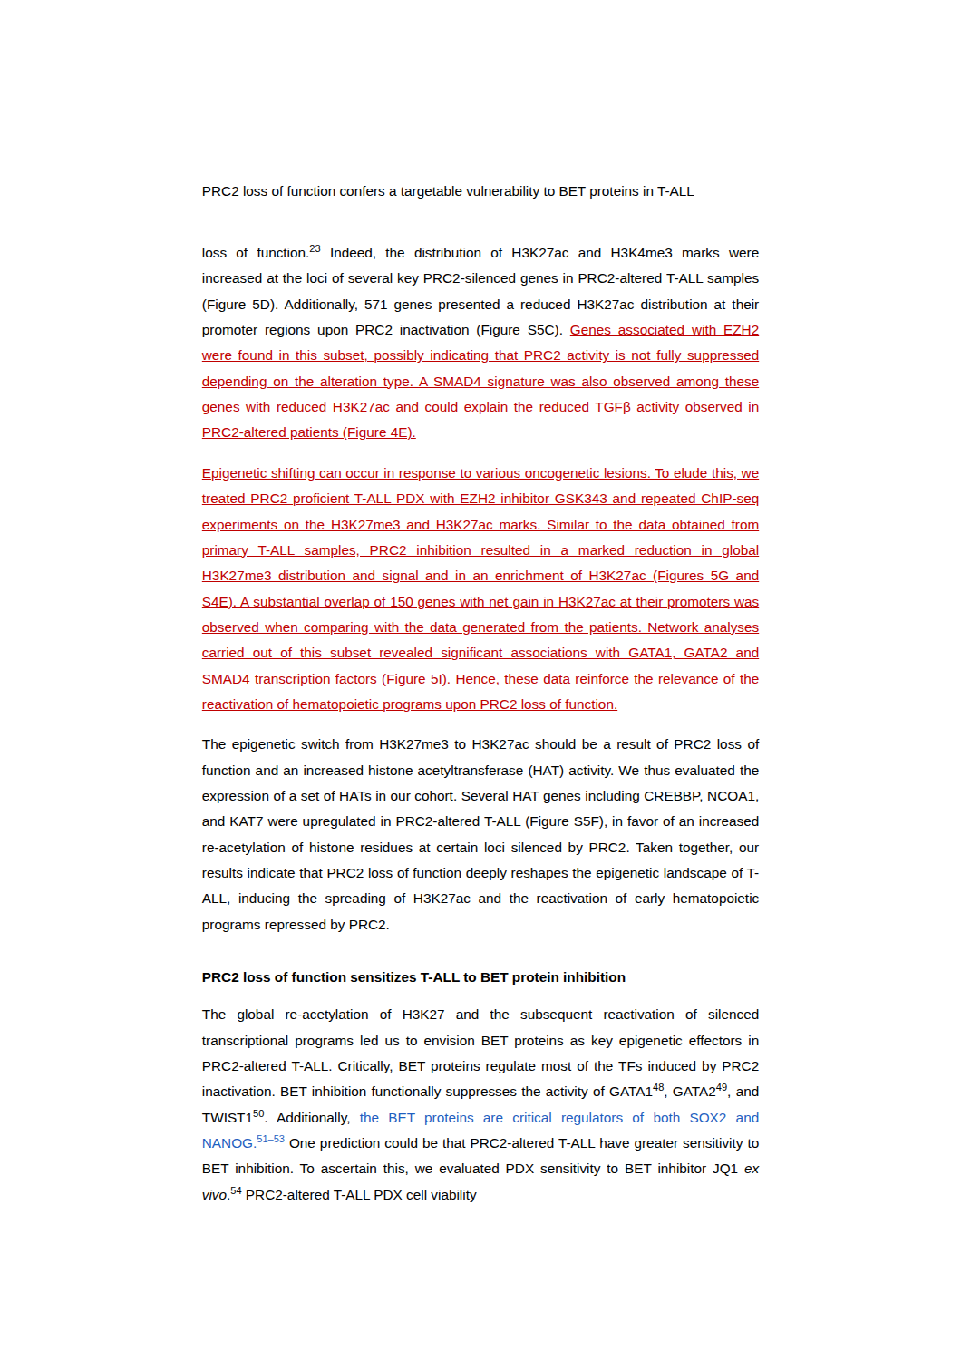PRC2 loss of function confers a targetable vulnerability to BET proteins in T-ALL
loss of function.23 Indeed, the distribution of H3K27ac and H3K4me3 marks were increased at the loci of several key PRC2-silenced genes in PRC2-altered T-ALL samples (Figure 5D). Additionally, 571 genes presented a reduced H3K27ac distribution at their promoter regions upon PRC2 inactivation (Figure S5C). Genes associated with EZH2 were found in this subset, possibly indicating that PRC2 activity is not fully suppressed depending on the alteration type. A SMAD4 signature was also observed among these genes with reduced H3K27ac and could explain the reduced TGFβ activity observed in PRC2-altered patients (Figure 4E).
Epigenetic shifting can occur in response to various oncogenetic lesions. To elude this, we treated PRC2 proficient T-ALL PDX with EZH2 inhibitor GSK343 and repeated ChIP-seq experiments on the H3K27me3 and H3K27ac marks. Similar to the data obtained from primary T-ALL samples, PRC2 inhibition resulted in a marked reduction in global H3K27me3 distribution and signal and in an enrichment of H3K27ac (Figures 5G and S4E). A substantial overlap of 150 genes with net gain in H3K27ac at their promoters was observed when comparing with the data generated from the patients. Network analyses carried out of this subset revealed significant associations with GATA1, GATA2 and SMAD4 transcription factors (Figure 5I). Hence, these data reinforce the relevance of the reactivation of hematopoietic programs upon PRC2 loss of function.
The epigenetic switch from H3K27me3 to H3K27ac should be a result of PRC2 loss of function and an increased histone acetyltransferase (HAT) activity. We thus evaluated the expression of a set of HATs in our cohort. Several HAT genes including CREBBP, NCOA1, and KAT7 were upregulated in PRC2-altered T-ALL (Figure S5F), in favor of an increased re-acetylation of histone residues at certain loci silenced by PRC2. Taken together, our results indicate that PRC2 loss of function deeply reshapes the epigenetic landscape of T-ALL, inducing the spreading of H3K27ac and the reactivation of early hematopoietic programs repressed by PRC2.
PRC2 loss of function sensitizes T-ALL to BET protein inhibition
The global re-acetylation of H3K27 and the subsequent reactivation of silenced transcriptional programs led us to envision BET proteins as key epigenetic effectors in PRC2-altered T-ALL. Critically, BET proteins regulate most of the TFs induced by PRC2 inactivation. BET inhibition functionally suppresses the activity of GATA148, GATA249, and TWIST150. Additionally, the BET proteins are critical regulators of both SOX2 and NANOG.51–53 One prediction could be that PRC2-altered T-ALL have greater sensitivity to BET inhibition. To ascertain this, we evaluated PDX sensitivity to BET inhibitor JQ1 ex vivo.54 PRC2-altered T-ALL PDX cell viability